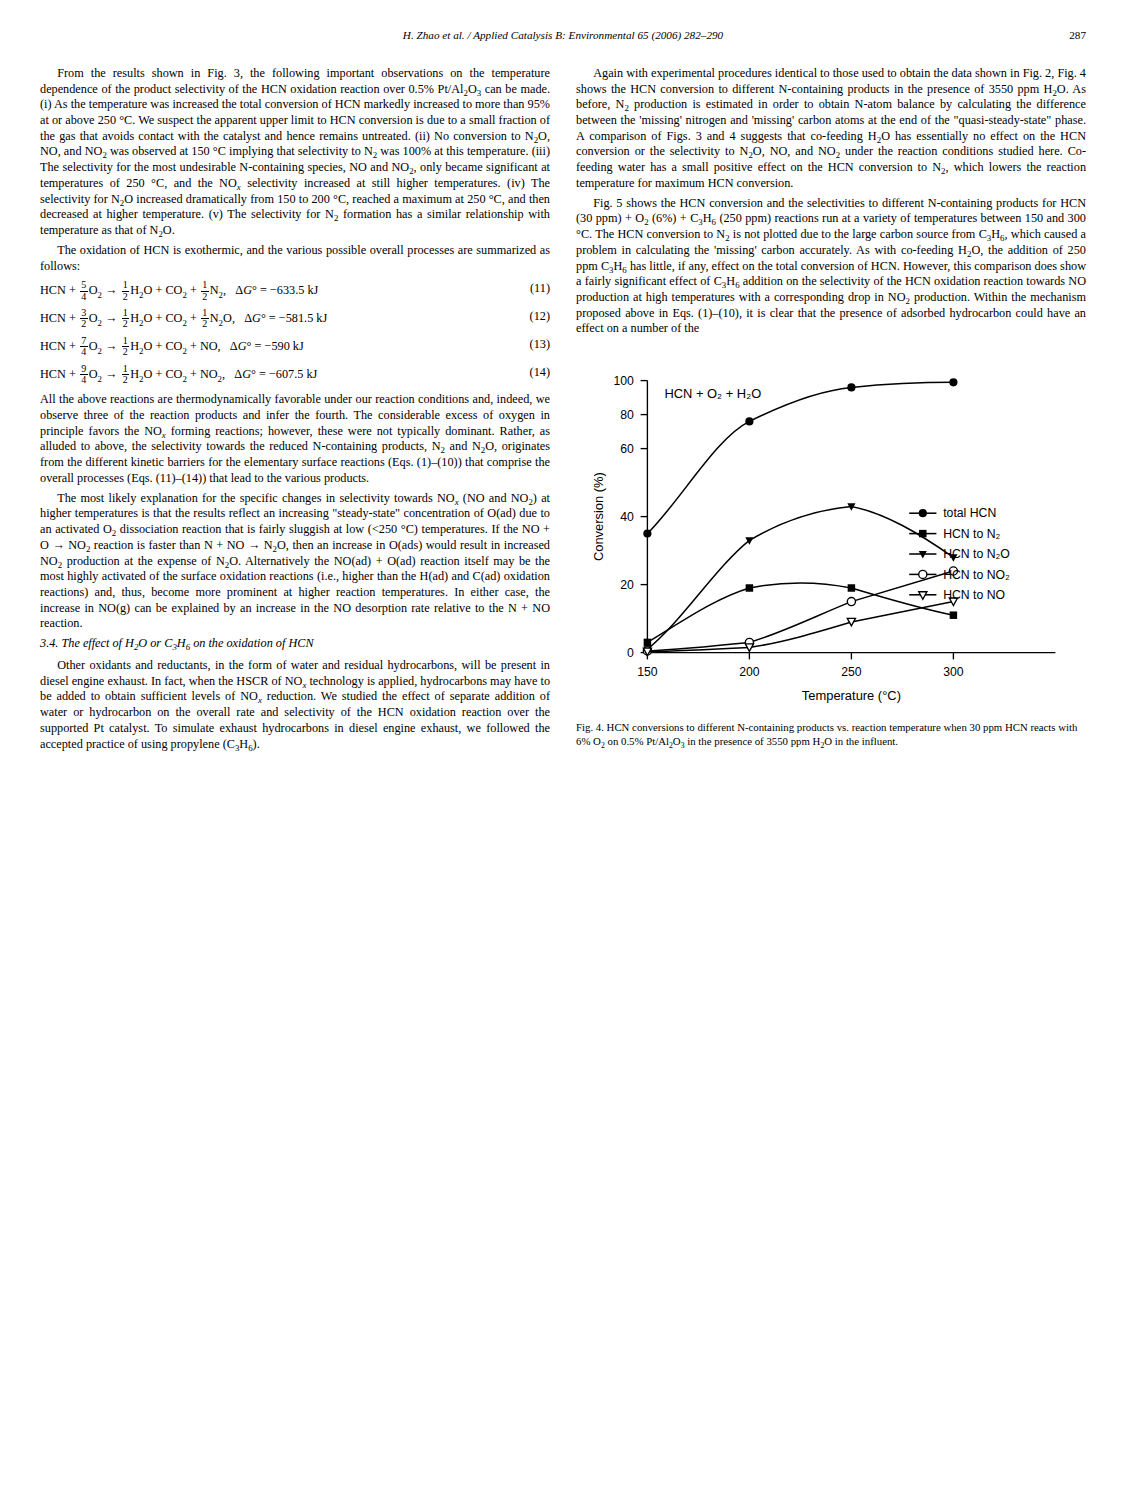H. Zhao et al. / Applied Catalysis B: Environmental 65 (2006) 282–290
287
From the results shown in Fig. 3, the following important observations on the temperature dependence of the product selectivity of the HCN oxidation reaction over 0.5% Pt/Al2O3 can be made. (i) As the temperature was increased the total conversion of HCN markedly increased to more than 95% at or above 250 °C. We suspect the apparent upper limit to HCN conversion is due to a small fraction of the gas that avoids contact with the catalyst and hence remains untreated. (ii) No conversion to N2O, NO, and NO2 was observed at 150 °C implying that selectivity to N2 was 100% at this temperature. (iii) The selectivity for the most undesirable N-containing species, NO and NO2, only became significant at temperatures of 250 °C, and the NOx selectivity increased at still higher temperatures. (iv) The selectivity for N2O increased dramatically from 150 to 200 °C, reached a maximum at 250 °C, and then decreased at higher temperature. (v) The selectivity for N2 formation has a similar relationship with temperature as that of N2O.
The oxidation of HCN is exothermic, and the various possible overall processes are summarized as follows:
HCN + 54 O2 → 12 H2O + CO2 + 12 N2, ΔG° = −633.5 kJ (11)
HCN + 32 O2 → 12 H2O + CO2 + 12 N2O, ΔG° = −581.5 kJ (12)
HCN + 74 O2 → 12 H2O + CO2 + NO, ΔG° = −590 kJ (13)
HCN + 94 O2 → 12 H2O + CO2 + NO2, ΔG° = −607.5 kJ (14)
All the above reactions are thermodynamically favorable under our reaction conditions and, indeed, we observe three of the reaction products and infer the fourth. The considerable excess of oxygen in principle favors the NOx forming reactions; however, these were not typically dominant. Rather, as alluded to above, the selectivity towards the reduced N-containing products, N2 and N2O, originates from the different kinetic barriers for the elementary surface reactions (Eqs. (1)–(10)) that comprise the overall processes (Eqs. (11)–(14)) that lead to the various products.
The most likely explanation for the specific changes in selectivity towards NOx (NO and NO2) at higher temperatures is that the results reflect an increasing "steady-state" concentration of O(ad) due to an activated O2 dissociation reaction that is fairly sluggish at low (<250 °C) temperatures. If the NO + O → NO2 reaction is faster than N + NO → N2O, then an increase in O(ads) would result in increased NO2 production at the expense of N2O. Alternatively the NO(ad) + O(ad) reaction itself may be the most highly activated of the surface oxidation reactions (i.e., higher than the H(ad) and C(ad) oxidation reactions) and, thus, become more prominent at higher reaction temperatures. In either case, the increase in NO(g) can be explained by an increase in the NO desorption rate relative to the N + NO reaction.
3.4. The effect of H2O or C3H6 on the oxidation of HCN
Other oxidants and reductants, in the form of water and residual hydrocarbons, will be present in diesel engine exhaust. In fact, when the HSCR of NOx technology is applied, hydrocarbons may have to be added to obtain sufficient levels of NOx reduction. We studied the effect of separate addition of water or hydrocarbon on the overall rate and selectivity of the HCN oxidation reaction over the supported Pt catalyst. To simulate exhaust hydrocarbons in diesel engine exhaust, we followed the accepted practice of using propylene (C3H6).
Again with experimental procedures identical to those used to obtain the data shown in Fig. 2, Fig. 4 shows the HCN conversion to different N-containing products in the presence of 3550 ppm H2O. As before, N2 production is estimated in order to obtain N-atom balance by calculating the difference between the 'missing' nitrogen and 'missing' carbon atoms at the end of the "quasi-steady-state" phase. A comparison of Figs. 3 and 4 suggests that co-feeding H2O has essentially no effect on the HCN conversion or the selectivity to N2O, NO, and NO2 under the reaction conditions studied here. Co-feeding water has a small positive effect on the HCN conversion to N2, which lowers the reaction temperature for maximum HCN conversion.
Fig. 5 shows the HCN conversion and the selectivities to different N-containing products for HCN (30 ppm) + O2 (6%) + C3H6 (250 ppm) reactions run at a variety of temperatures between 150 and 300 °C. The HCN conversion to N2 is not plotted due to the large carbon source from C3H6, which caused a problem in calculating the 'missing' carbon accurately. As with co-feeding H2O, the addition of 250 ppm C3H6 has little, if any, effect on the total conversion of HCN. However, this comparison does show a fairly significant effect of C3H6 addition on the selectivity of the HCN oxidation reaction towards NO production at high temperatures with a corresponding drop in NO2 production. Within the mechanism proposed above in Eqs. (1)–(10), it is clear that the presence of adsorbed hydrocarbon could have an effect on a number of the
0 20 40 60 80 100 150 200 250 300 Temperature (°C) Conversion (%) HCN + O₂ + H₂O total HCN HCN to N₂ HCN to N₂O HCN to NO₂ HCN to NO
Fig. 4. HCN conversions to different N-containing products vs. reaction temperature when 30 ppm HCN reacts with 6% O2 on 0.5% Pt/Al2O3 in the presence of 3550 ppm H2O in the influent.